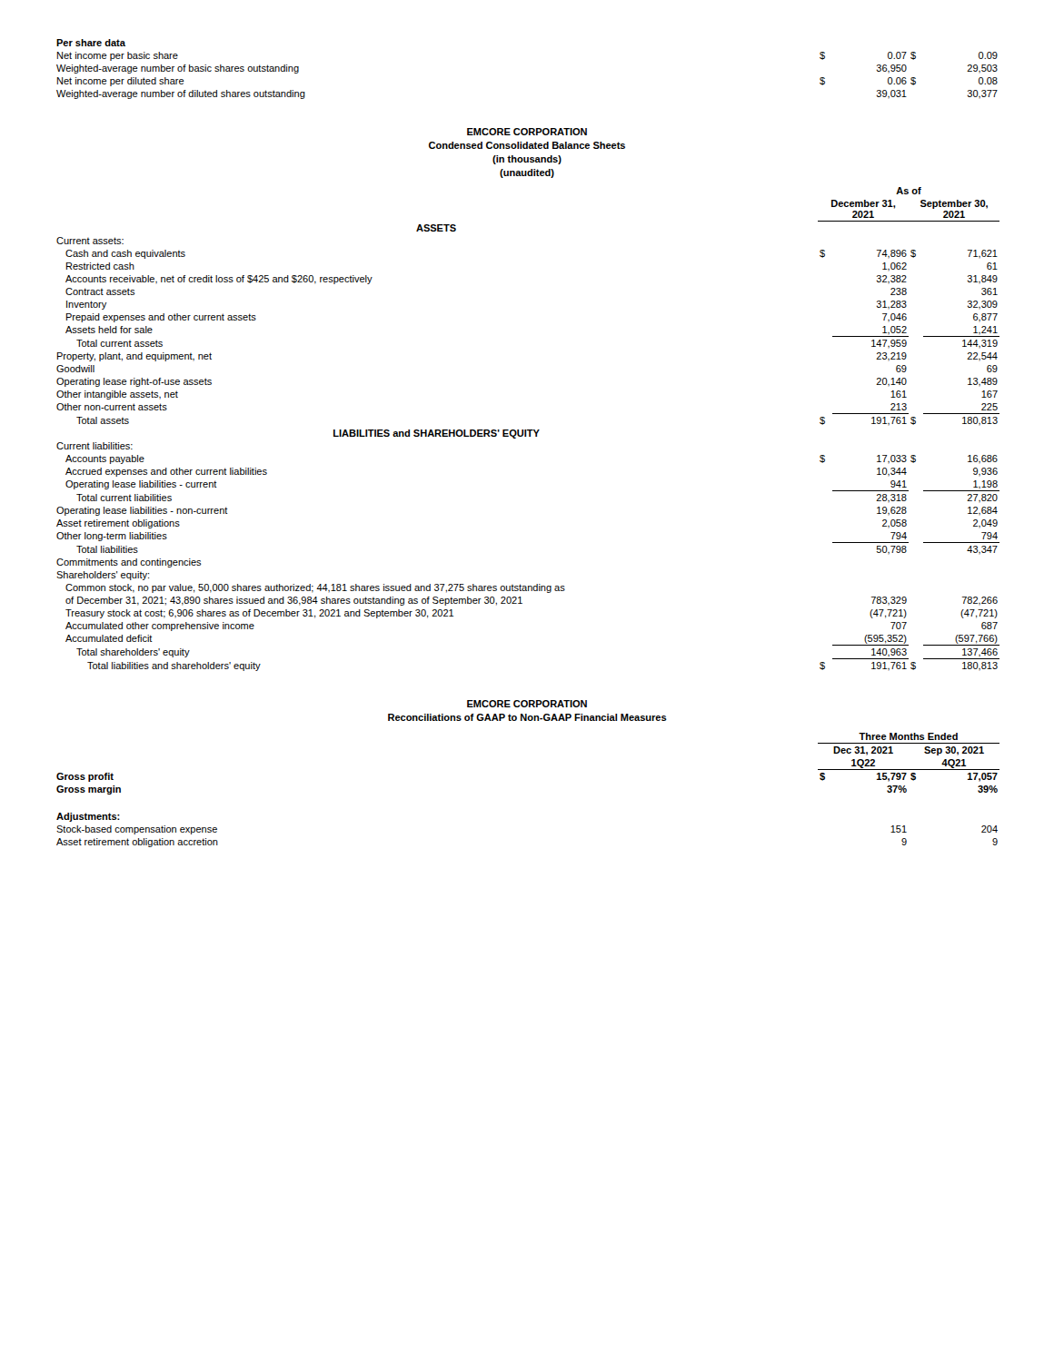| Per share data |
| Net income per basic share | $ | 0.07 | $ | 0.09 |
| Weighted-average number of basic shares outstanding | | 36,950 | | 29,503 |
| Net income per diluted share | $ | 0.06 | $ | 0.08 |
| Weighted-average number of diluted shares outstanding | | 39,031 | | 30,377 |
EMCORE CORPORATION
Condensed Consolidated Balance Sheets
(in thousands)
(unaudited)
| | As of |
| | December 31, 2021 | September 30, 2021 |
| ASSETS | |
| Current assets: | |
| Cash and cash equivalents | $ | 74,896 | $ | 71,621 |
| Restricted cash | | 1,062 | | 61 |
| Accounts receivable, net of credit loss of $425 and $260, respectively | | 32,382 | | 31,849 |
| Contract assets | | 238 | | 361 |
| Inventory | | 31,283 | | 32,309 |
| Prepaid expenses and other current assets | | 7,046 | | 6,877 |
| Assets held for sale | | 1,052 | | 1,241 |
| Total current assets | | 147,959 | | 144,319 |
| Property, plant, and equipment, net | | 23,219 | | 22,544 |
| Goodwill | | 69 | | 69 |
| Operating lease right-of-use assets | | 20,140 | | 13,489 |
| Other intangible assets, net | | 161 | | 167 |
| Other non-current assets | | 213 | | 225 |
| Total assets | $ | 191,761 | $ | 180,813 |
| LIABILITIES and SHAREHOLDERS' EQUITY | |
| Current liabilities: | |
| Accounts payable | $ | 17,033 | $ | 16,686 |
| Accrued expenses and other current liabilities | | 10,344 | | 9,936 |
| Operating lease liabilities - current | | 941 | | 1,198 |
| Total current liabilities | | 28,318 | | 27,820 |
| Operating lease liabilities - non-current | | 19,628 | | 12,684 |
| Asset retirement obligations | | 2,058 | | 2,049 |
| Other long-term liabilities | | 794 | | 794 |
| Total liabilities | | 50,798 | | 43,347 |
| Commitments and contingencies | |
| Shareholders' equity: | |
| Common stock, no par value, 50,000 shares authorized; 44,181 shares issued and 37,275 shares outstanding as | |
| of December 31, 2021; 43,890 shares issued and 36,984 shares outstanding as of September 30, 2021 | | 783,329 | | 782,266 |
| Treasury stock at cost; 6,906 shares as of December 31, 2021 and September 30, 2021 | | (47,721) | | (47,721) |
| Accumulated other comprehensive income | | 707 | | 687 |
| Accumulated deficit | | (595,352) | | (597,766) |
| Total shareholders' equity | | 140,963 | | 137,466 |
| Total liabilities and shareholders' equity | $ | 191,761 | $ | 180,813 |
EMCORE CORPORATION
Reconciliations of GAAP to Non-GAAP Financial Measures
| | Three Months Ended |
| | Dec 31, 2021 | Sep 30, 2021 |
| | 1Q22 | 4Q21 |
| Gross profit | $ | 15,797 | $ | 17,057 |
| Gross margin | | 37% | | 39% |
| Adjustments: | |
| Stock-based compensation expense | | 151 | | 204 |
| Asset retirement obligation accretion | | 9 | | 9 |